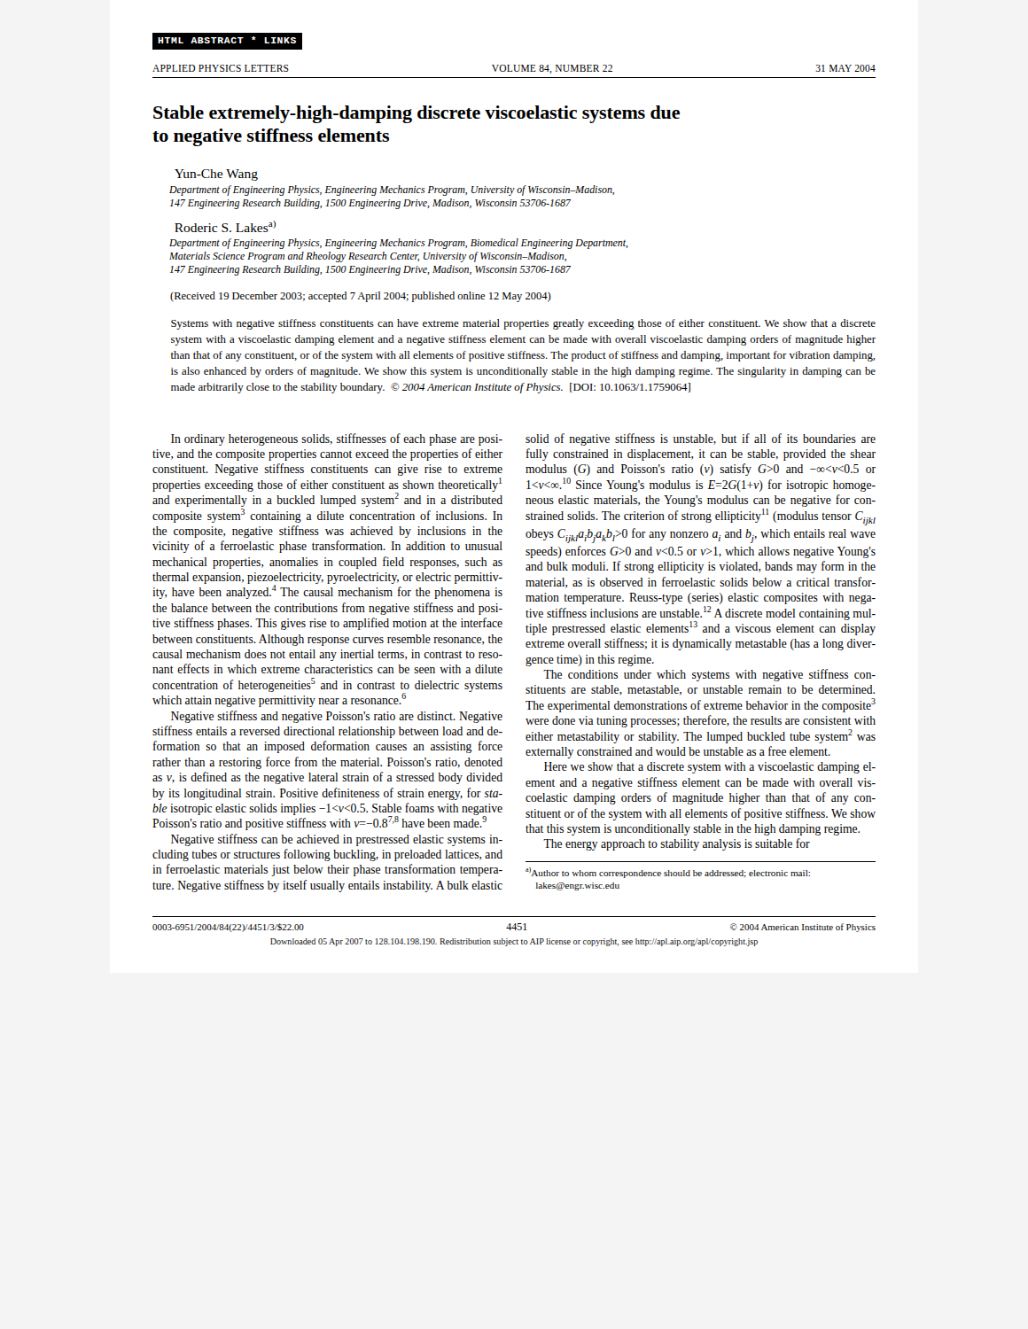HTML ABSTRACT * LINKS
APPLIED PHYSICS LETTERS VOLUME 84, NUMBER 22 31 MAY 2004
Stable extremely-high-damping discrete viscoelastic systems due
to negative stiffness elements
Yun-Che Wang
Department of Engineering Physics, Engineering Mechanics Program, University of Wisconsin–Madison,
147 Engineering Research Building, 1500 Engineering Drive, Madison, Wisconsin 53706-1687
Roderic S. Lakesa)
Department of Engineering Physics, Engineering Mechanics Program, Biomedical Engineering Department,
Materials Science Program and Rheology Research Center, University of Wisconsin–Madison,
147 Engineering Research Building, 1500 Engineering Drive, Madison, Wisconsin 53706-1687
(Received 19 December 2003; accepted 7 April 2004; published online 12 May 2004)
Systems with negative stiffness constituents can have extreme material properties greatly exceeding those of either constituent. We show that a discrete system with a viscoelastic damping element and a negative stiffness element can be made with overall viscoelastic damping orders of magnitude higher than that of any constituent, or of the system with all elements of positive stiffness. The product of stiffness and damping, important for vibration damping, is also enhanced by orders of magnitude. We show this system is unconditionally stable in the high damping regime. The singularity in damping can be made arbitrarily close to the stability boundary. © 2004 American Institute of Physics. [DOI: 10.1063/1.1759064]
In ordinary heterogeneous solids, stiffnesses of each phase are positive, and the composite properties cannot exceed the properties of either constituent. Negative stiffness constituents can give rise to extreme properties exceeding those of either constituent as shown theoretically1 and experimentally in a buckled lumped system2 and in a distributed composite system3 containing a dilute concentration of inclusions. In the composite, negative stiffness was achieved by inclusions in the vicinity of a ferroelastic phase transformation. In addition to unusual mechanical properties, anomalies in coupled field responses, such as thermal expansion, piezoelectricity, pyroelectricity, or electric permittivity, have been analyzed.4 The causal mechanism for the phenomena is the balance between the contributions from negative stiffness and positive stiffness phases. This gives rise to amplified motion at the interface between constituents. Although response curves resemble resonance, the causal mechanism does not entail any inertial terms, in contrast to resonant effects in which extreme characteristics can be seen with a dilute concentration of heterogeneities5 and in contrast to dielectric systems which attain negative permittivity near a resonance.6
Negative stiffness and negative Poisson's ratio are distinct. Negative stiffness entails a reversed directional relationship between load and deformation so that an imposed deformation causes an assisting force rather than a restoring force from the material. Poisson's ratio, denoted as ν, is defined as the negative lateral strain of a stressed body divided by its longitudinal strain. Positive definiteness of strain energy, for stable isotropic elastic solids implies −1<ν<0.5. Stable foams with negative Poisson's ratio and positive stiffness with ν=−0.87,8 have been made.9
Negative stiffness can be achieved in prestressed elastic systems including tubes or structures following buckling, in preloaded lattices, and in ferroelastic materials just below their phase transformation temperature. Negative stiffness by itself usually entails instability. A bulk elastic solid of negative stiffness is unstable, but if all of its boundaries are fully constrained in displacement, it can be stable, provided the shear modulus (G) and Poisson's ratio (ν) satisfy G>0 and −∞<ν<0.5 or 1<ν<∞.10 Since Young's modulus is E=2G(1+ν) for isotropic homogeneous elastic materials, the Young's modulus can be negative for constrained solids. The criterion of strong ellipticity11 (modulus tensor Cijkl obeys Cijklaibjakbl>0 for any nonzero ai and bj, which entails real wave speeds) enforces G>0 and ν<0.5 or ν>1, which allows negative Young's and bulk moduli. If strong ellipticity is violated, bands may form in the material, as is observed in ferroelastic solids below a critical transformation temperature. Reuss-type (series) elastic composites with negative stiffness inclusions are unstable.12 A discrete model containing multiple prestressed elastic elements13 and a viscous element can display extreme overall stiffness; it is dynamically metastable (has a long divergence time) in this regime.
The conditions under which systems with negative stiffness constituents are stable, metastable, or unstable remain to be determined. The experimental demonstrations of extreme behavior in the composite3 were done via tuning processes; therefore, the results are consistent with either metastability or stability. The lumped buckled tube system2 was externally constrained and would be unstable as a free element.
Here we show that a discrete system with a viscoelastic damping element and a negative stiffness element can be made with overall viscoelastic damping orders of magnitude higher than that of any constituent or of the system with all elements of positive stiffness. We show that this system is unconditionally stable in the high damping regime.
The energy approach to stability analysis is suitable for
a)Author to whom correspondence should be addressed; electronic mail:
lakes@engr.wisc.edu
0003-6951/2004/84(22)/4451/3/$22.00 4451 © 2004 American Institute of Physics
Downloaded 05 Apr 2007 to 128.104.198.190. Redistribution subject to AIP license or copyright, see http://apl.aip.org/apl/copyright.jsp